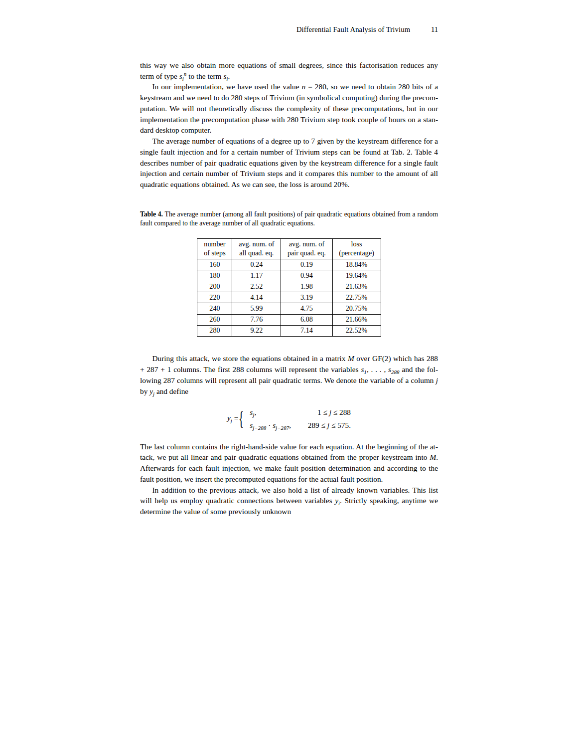Differential Fault Analysis of Trivium 11
this way we also obtain more equations of small degrees, since this factorisation reduces any term of type sin to the term si.
In our implementation, we have used the value n = 280, so we need to obtain 280 bits of a keystream and we need to do 280 steps of Trivium (in symbolical computing) during the precomputation. We will not theoretically discuss the complexity of these precomputations, but in our implementation the precomputation phase with 280 Trivium step took couple of hours on a standard desktop computer.
The average number of equations of a degree up to 7 given by the keystream difference for a single fault injection and for a certain number of Trivium steps can be found at Tab. 2. Table 4 describes number of pair quadratic equations given by the keystream difference for a single fault injection and certain number of Trivium steps and it compares this number to the amount of all quadratic equations obtained. As we can see, the loss is around 20%.
Table 4. The average number (among all fault positions) of pair quadratic equations obtained from a random fault compared to the average number of all quadratic equations.
| number | avg. num. of | avg. num. of | loss |
| --- | --- | --- | --- |
| of steps | all quad. eq. | pair quad. eq. | (percentage) |
| 160 | 0.24 | 0.19 | 18.84% |
| 180 | 1.17 | 0.94 | 19.64% |
| 200 | 2.52 | 1.98 | 21.63% |
| 220 | 4.14 | 3.19 | 22.75% |
| 240 | 5.99 | 4.75 | 20.75% |
| 260 | 7.76 | 6.08 | 21.66% |
| 280 | 9.22 | 7.14 | 22.52% |
During this attack, we store the equations obtained in a matrix M over GF(2) which has 288 + 287 + 1 columns. The first 288 columns will represent the variables s1, . . . , s288 and the following 287 columns will represent all pair quadratic terms. We denote the variable of a column j by yj and define
yj = {
| s j , | 1 ≤ j ≤ 288 |
| s j−288 · s j−287 , | 289 ≤ j ≤ 575. |
The last column contains the right-hand-side value for each equation. At the beginning of the attack, we put all linear and pair quadratic equations obtained from the proper keystream into M. Afterwards for each fault injection, we make fault position determination and according to the fault position, we insert the precomputed equations for the actual fault position.
In addition to the previous attack, we also hold a list of already known variables. This list will help us employ quadratic connections between variables yi. Strictly speaking, anytime we determine the value of some previously unknown